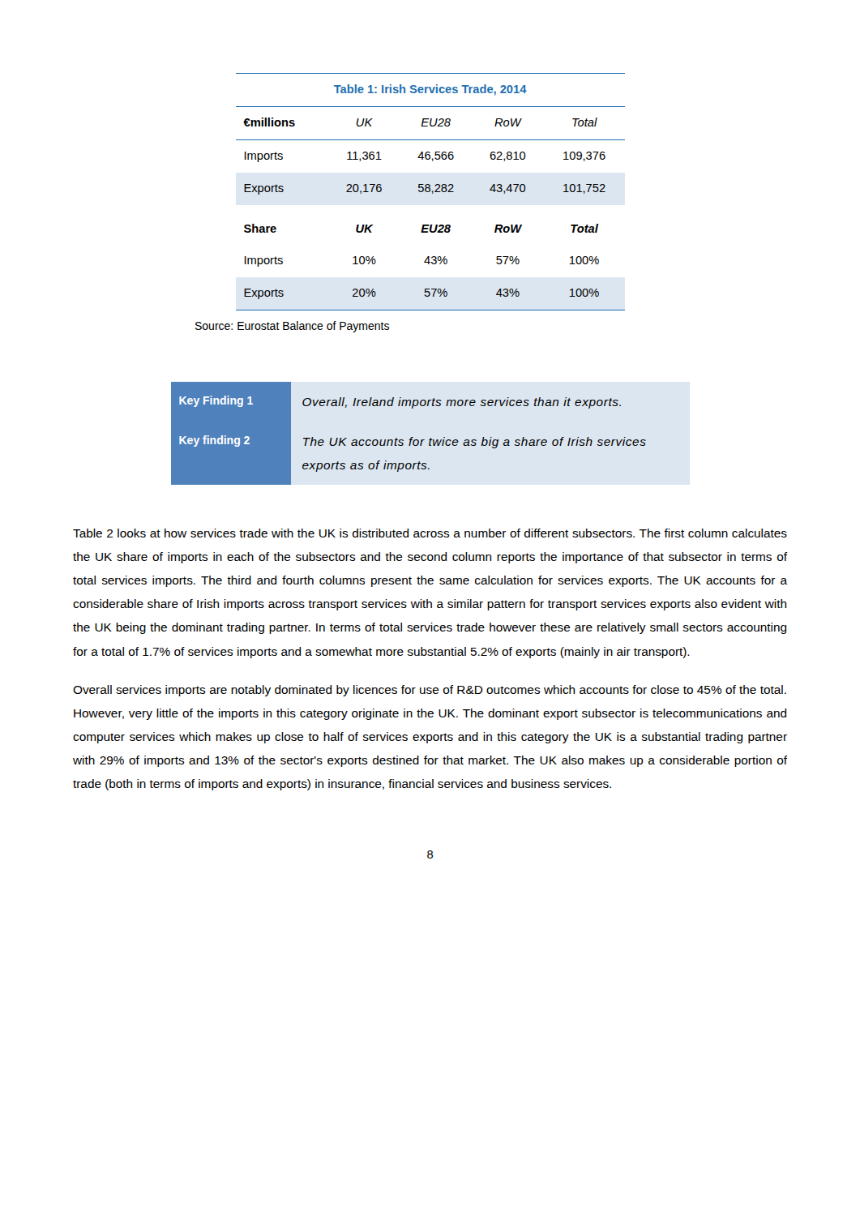Table 1: Irish Services Trade, 2014
| €millions | UK | EU28 | RoW | Total |
| --- | --- | --- | --- | --- |
| Imports | 11,361 | 46,566 | 62,810 | 109,376 |
| Exports | 20,176 | 58,282 | 43,470 | 101,752 |
| Share | UK | EU28 | RoW | Total |
| Imports | 10% | 43% | 57% | 100% |
| Exports | 20% | 57% | 43% | 100% |
Source: Eurostat Balance of Payments
| Key Finding 1 | Overall, Ireland imports more services than it exports. |
| Key finding 2 | The UK accounts for twice as big a share of Irish services exports as of imports. |
Table 2 looks at how services trade with the UK is distributed across a number of different subsectors. The first column calculates the UK share of imports in each of the subsectors and the second column reports the importance of that subsector in terms of total services imports. The third and fourth columns present the same calculation for services exports. The UK accounts for a considerable share of Irish imports across transport services with a similar pattern for transport services exports also evident with the UK being the dominant trading partner. In terms of total services trade however these are relatively small sectors accounting for a total of 1.7% of services imports and a somewhat more substantial 5.2% of exports (mainly in air transport).
Overall services imports are notably dominated by licences for use of R&D outcomes which accounts for close to 45% of the total. However, very little of the imports in this category originate in the UK. The dominant export subsector is telecommunications and computer services which makes up close to half of services exports and in this category the UK is a substantial trading partner with 29% of imports and 13% of the sector's exports destined for that market. The UK also makes up a considerable portion of trade (both in terms of imports and exports) in insurance, financial services and business services.
8